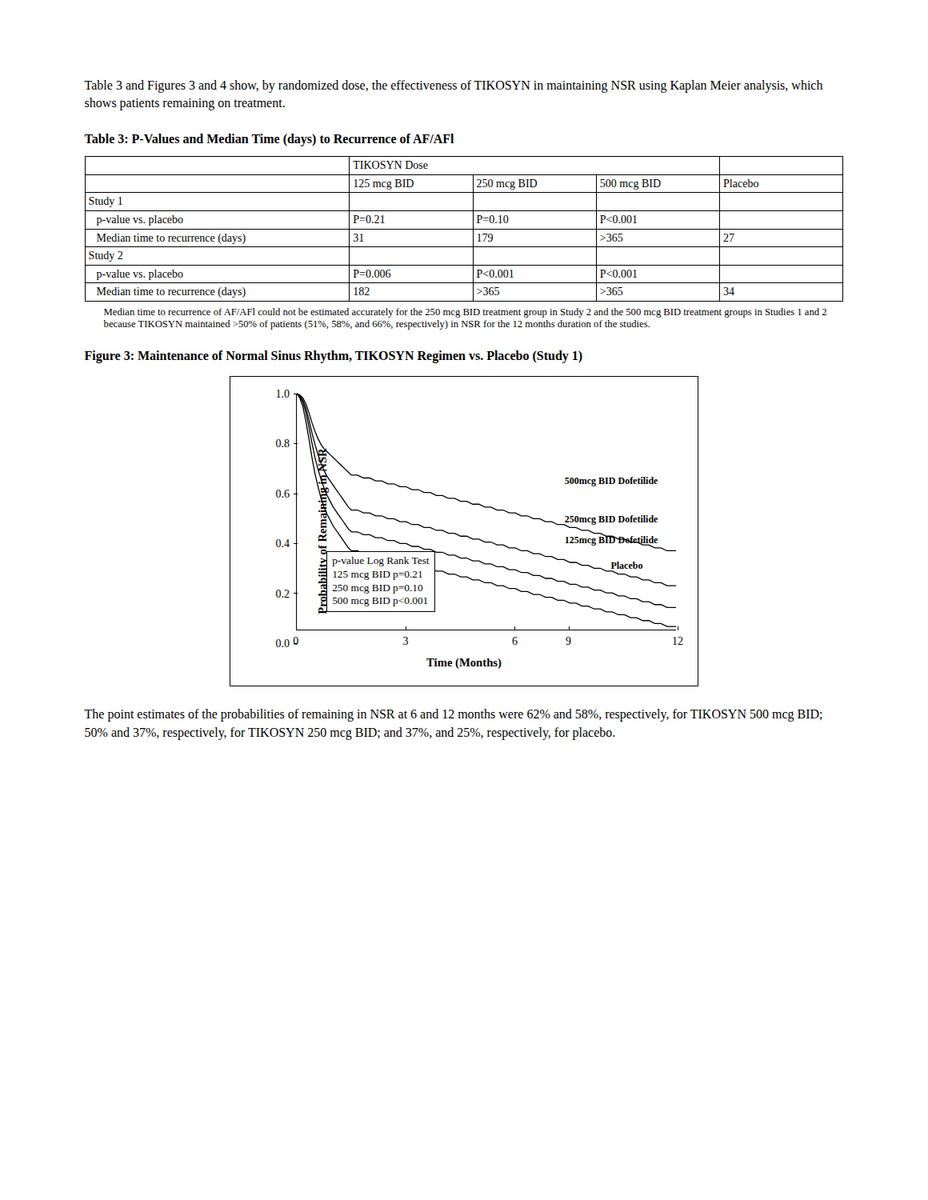Table 3 and Figures 3 and 4 show, by randomized dose, the effectiveness of TIKOSYN in maintaining NSR using Kaplan Meier analysis, which shows patients remaining on treatment.
Table 3: P-Values and Median Time (days) to Recurrence of AF/AFl
| | TIKOSYN Dose | |
| | 125 mcg BID | 250 mcg BID | 500 mcg BID | Placebo |
| Study 1 | | | | |
| p-value vs. placebo | P=0.21 | P=0.10 | P<0.001 | |
| Median time to recurrence (days) | 31 | 179 | >365 | 27 |
| Study 2 | | | | |
| p-value vs. placebo | P=0.006 | P<0.001 | P<0.001 | |
| Median time to recurrence (days) | 182 | >365 | >365 | 34 |
Median time to recurrence of AF/AFl could not be estimated accurately for the 250 mcg BID treatment group in Study 2 and the 500 mcg BID treatment groups in Studies 1 and 2 because TIKOSYN maintained >50% of patients (51%, 58%, and 66%, respectively) in NSR for the 12 months duration of the studies.
Figure 3: Maintenance of Normal Sinus Rhythm, TIKOSYN Regimen vs. Placebo (Study 1)
Probability of Remaining in NSR
1.0
0.8
0.6
0.4
0.2
0.0
500mcg BID Dofetilide
250mcg BID Dofetilide
125mcg BID Dofetilide
Placebo
p-value Log Rank Test
125 mcg BID p=0.21
250 mcg BID p=0.10
500 mcg BID p<0.001
0
3
6
9
12
Time (Months)
The point estimates of the probabilities of remaining in NSR at 6 and 12 months were 62% and 58%, respectively, for TIKOSYN 500 mcg BID; 50% and 37%, respectively, for TIKOSYN 250 mcg BID; and 37%, and 25%, respectively, for placebo.